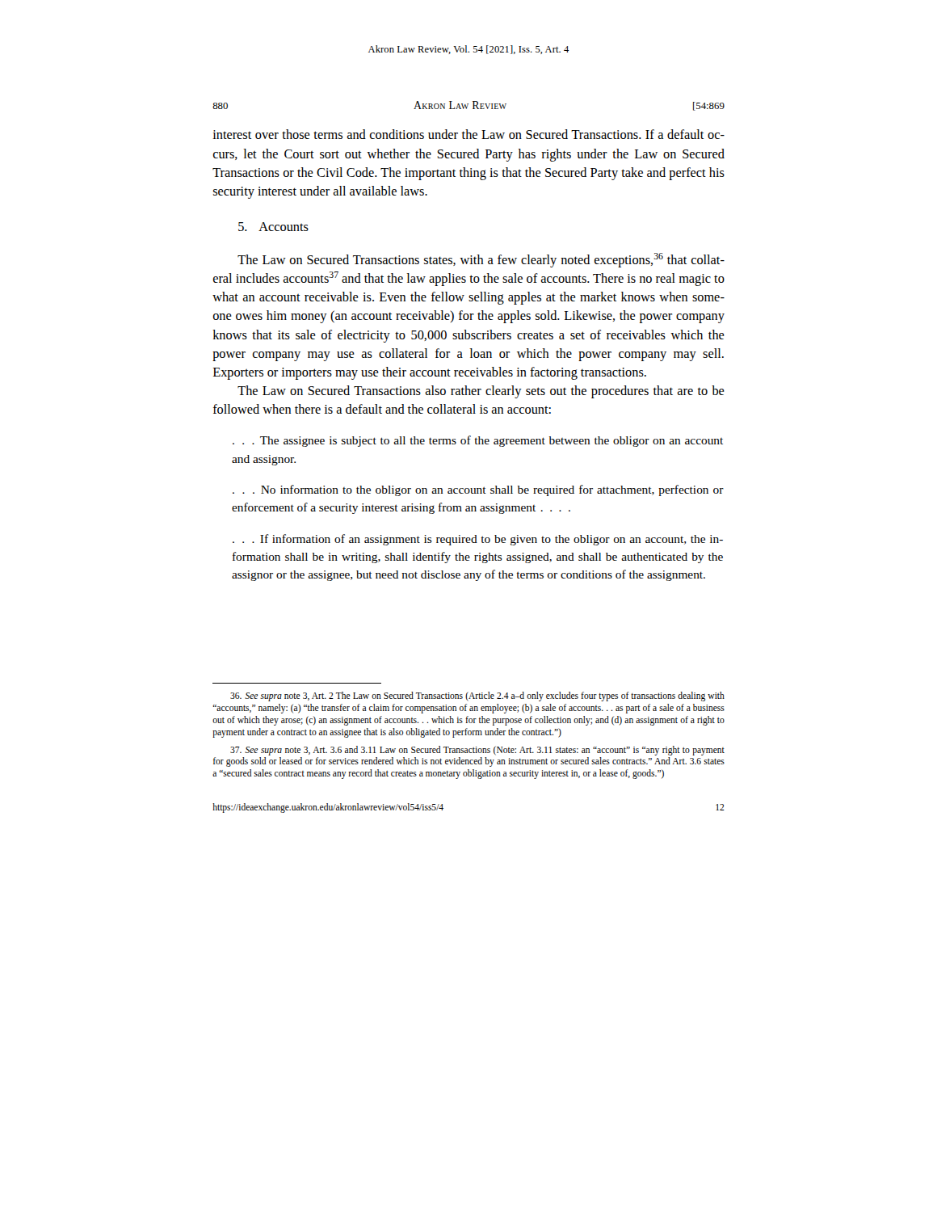Akron Law Review, Vol. 54 [2021], Iss. 5, Art. 4
880 Akron Law Review [54:869
interest over those terms and conditions under the Law on Secured Transactions. If a default occurs, let the Court sort out whether the Secured Party has rights under the Law on Secured Transactions or the Civil Code. The important thing is that the Secured Party take and perfect his security interest under all available laws.
5. Accounts
The Law on Secured Transactions states, with a few clearly noted exceptions,36 that collateral includes accounts37 and that the law applies to the sale of accounts. There is no real magic to what an account receivable is. Even the fellow selling apples at the market knows when someone owes him money (an account receivable) for the apples sold. Likewise, the power company knows that its sale of electricity to 50,000 subscribers creates a set of receivables which the power company may use as collateral for a loan or which the power company may sell. Exporters or importers may use their account receivables in factoring transactions.
The Law on Secured Transactions also rather clearly sets out the procedures that are to be followed when there is a default and the collateral is an account:
. . . The assignee is subject to all the terms of the agreement between the obligor on an account and assignor.
. . . No information to the obligor on an account shall be required for attachment, perfection or enforcement of a security interest arising from an assignment . . . .
. . . If information of an assignment is required to be given to the obligor on an account, the information shall be in writing, shall identify the rights assigned, and shall be authenticated by the assignor or the assignee, but need not disclose any of the terms or conditions of the assignment.
36. See supra note 3, Art. 2 The Law on Secured Transactions (Article 2.4 a–d only excludes four types of transactions dealing with “accounts,” namely: (a) “the transfer of a claim for compensation of an employee; (b) a sale of accounts. . . as part of a sale of a business out of which they arose; (c) an assignment of accounts. . . which is for the purpose of collection only; and (d) an assignment of a right to payment under a contract to an assignee that is also obligated to perform under the contract.”)
37. See supra note 3, Art. 3.6 and 3.11 Law on Secured Transactions (Note: Art. 3.11 states: an “account” is “any right to payment for goods sold or leased or for services rendered which is not evidenced by an instrument or secured sales contracts.” And Art. 3.6 states a “secured sales contract means any record that creates a monetary obligation a security interest in, or a lease of, goods.”)
https://ideaexchange.uakron.edu/akronlawreview/vol54/iss5/4 12